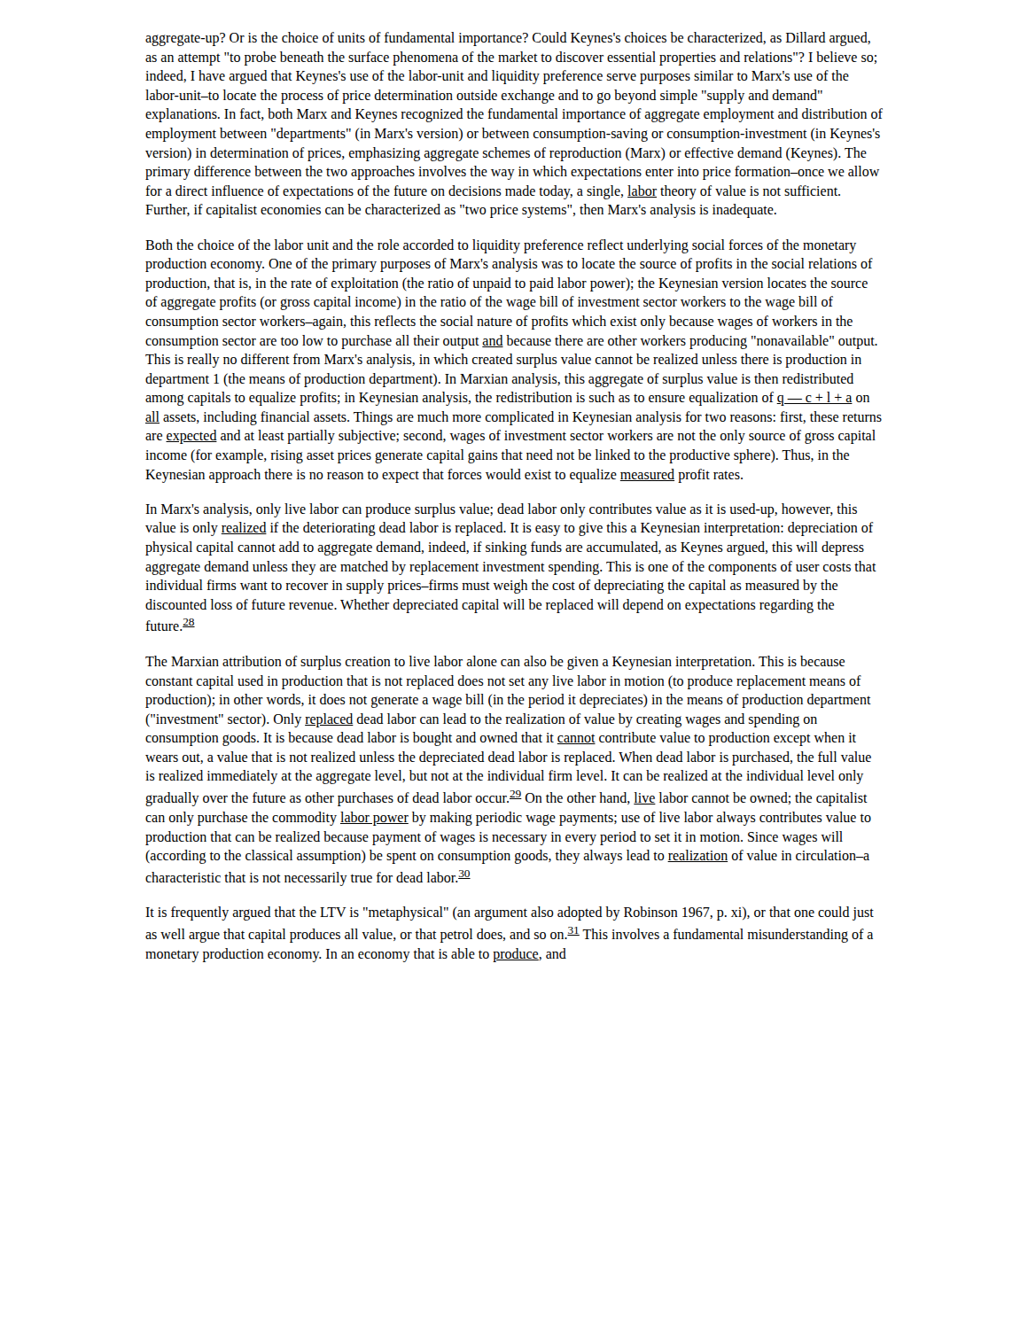aggregate-up? Or is the choice of units of fundamental importance? Could Keynes's choices be characterized, as Dillard argued, as an attempt "to probe beneath the surface phenomena of the market to discover essential properties and relations"? I believe so; indeed, I have argued that Keynes's use of the labor-unit and liquidity preference serve purposes similar to Marx's use of the labor-unit–to locate the process of price determination outside exchange and to go beyond simple "supply and demand" explanations. In fact, both Marx and Keynes recognized the fundamental importance of aggregate employment and distribution of employment between "departments" (in Marx's version) or between consumption-saving or consumption-investment (in Keynes's version) in determination of prices, emphasizing aggregate schemes of reproduction (Marx) or effective demand (Keynes). The primary difference between the two approaches involves the way in which expectations enter into price formation–once we allow for a direct influence of expectations of the future on decisions made today, a single, labor theory of value is not sufficient. Further, if capitalist economies can be characterized as "two price systems", then Marx's analysis is inadequate.
Both the choice of the labor unit and the role accorded to liquidity preference reflect underlying social forces of the monetary production economy. One of the primary purposes of Marx's analysis was to locate the source of profits in the social relations of production, that is, in the rate of exploitation (the ratio of unpaid to paid labor power); the Keynesian version locates the source of aggregate profits (or gross capital income) in the ratio of the wage bill of investment sector workers to the wage bill of consumption sector workers–again, this reflects the social nature of profits which exist only because wages of workers in the consumption sector are too low to purchase all their output and because there are other workers producing "nonavailable" output. This is really no different from Marx's analysis, in which created surplus value cannot be realized unless there is production in department 1 (the means of production department). In Marxian analysis, this aggregate of surplus value is then redistributed among capitals to equalize profits; in Keynesian analysis, the redistribution is such as to ensure equalization of q — c + l + a on all assets, including financial assets. Things are much more complicated in Keynesian analysis for two reasons: first, these returns are expected and at least partially subjective; second, wages of investment sector workers are not the only source of gross capital income (for example, rising asset prices generate capital gains that need not be linked to the productive sphere). Thus, in the Keynesian approach there is no reason to expect that forces would exist to equalize measured profit rates.
In Marx's analysis, only live labor can produce surplus value; dead labor only contributes value as it is used-up, however, this value is only realized if the deteriorating dead labor is replaced. It is easy to give this a Keynesian interpretation: depreciation of physical capital cannot add to aggregate demand, indeed, if sinking funds are accumulated, as Keynes argued, this will depress aggregate demand unless they are matched by replacement investment spending. This is one of the components of user costs that individual firms want to recover in supply prices–firms must weigh the cost of depreciating the capital as measured by the discounted loss of future revenue. Whether depreciated capital will be replaced will depend on expectations regarding the future.28
The Marxian attribution of surplus creation to live labor alone can also be given a Keynesian interpretation. This is because constant capital used in production that is not replaced does not set any live labor in motion (to produce replacement means of production); in other words, it does not generate a wage bill (in the period it depreciates) in the means of production department ("investment" sector). Only replaced dead labor can lead to the realization of value by creating wages and spending on consumption goods. It is because dead labor is bought and owned that it cannot contribute value to production except when it wears out, a value that is not realized unless the depreciated dead labor is replaced. When dead labor is purchased, the full value is realized immediately at the aggregate level, but not at the individual firm level. It can be realized at the individual level only gradually over the future as other purchases of dead labor occur.29 On the other hand, live labor cannot be owned; the capitalist can only purchase the commodity labor power by making periodic wage payments; use of live labor always contributes value to production that can be realized because payment of wages is necessary in every period to set it in motion. Since wages will (according to the classical assumption) be spent on consumption goods, they always lead to realization of value in circulation–a characteristic that is not necessarily true for dead labor.30
It is frequently argued that the LTV is "metaphysical" (an argument also adopted by Robinson 1967, p. xi), or that one could just as well argue that capital produces all value, or that petrol does, and so on.31 This involves a fundamental misunderstanding of a monetary production economy. In an economy that is able to produce, and